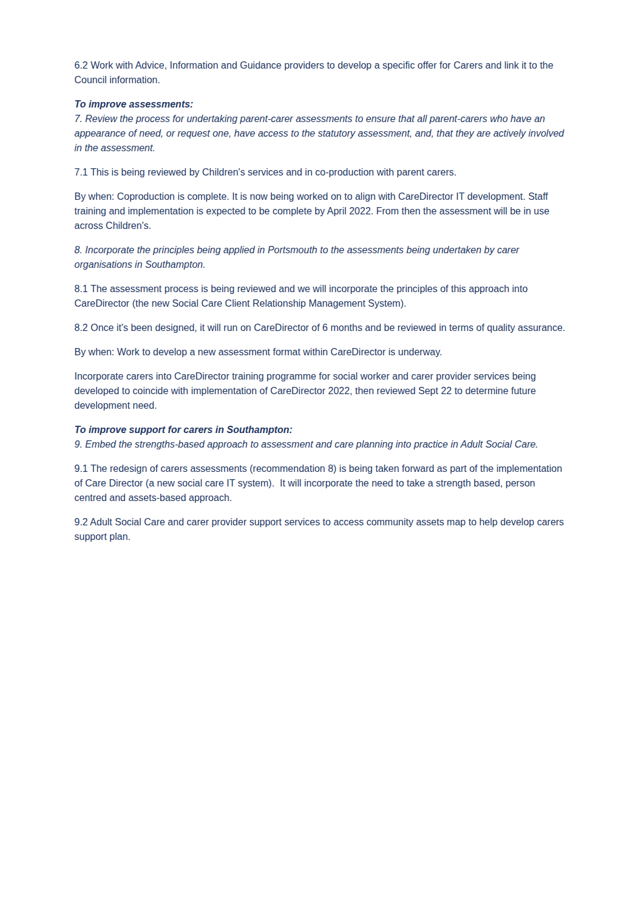6.2 Work with Advice, Information and Guidance providers to develop a specific offer for Carers and link it to the Council information.
To improve assessments:
7. Review the process for undertaking parent-carer assessments to ensure that all parent-carers who have an appearance of need, or request one, have access to the statutory assessment, and, that they are actively involved in the assessment.
7.1 This is being reviewed by Children's services and in co-production with parent carers.
By when: Coproduction is complete. It is now being worked on to align with CareDirector IT development. Staff training and implementation is expected to be complete by April 2022. From then the assessment will be in use across Children's.
8. Incorporate the principles being applied in Portsmouth to the assessments being undertaken by carer organisations in Southampton.
8.1 The assessment process is being reviewed and we will incorporate the principles of this approach into CareDirector (the new Social Care Client Relationship Management System).
8.2 Once it's been designed, it will run on CareDirector of 6 months and be reviewed in terms of quality assurance.
By when: Work to develop a new assessment format within CareDirector is underway.
Incorporate carers into CareDirector training programme for social worker and carer provider services being developed to coincide with implementation of CareDirector 2022, then reviewed Sept 22 to determine future development need.
To improve support for carers in Southampton:
9. Embed the strengths-based approach to assessment and care planning into practice in Adult Social Care.
9.1 The redesign of carers assessments (recommendation 8) is being taken forward as part of the implementation of Care Director (a new social care IT system). It will incorporate the need to take a strength based, person centred and assets-based approach.
9.2 Adult Social Care and carer provider support services to access community assets map to help develop carers support plan.